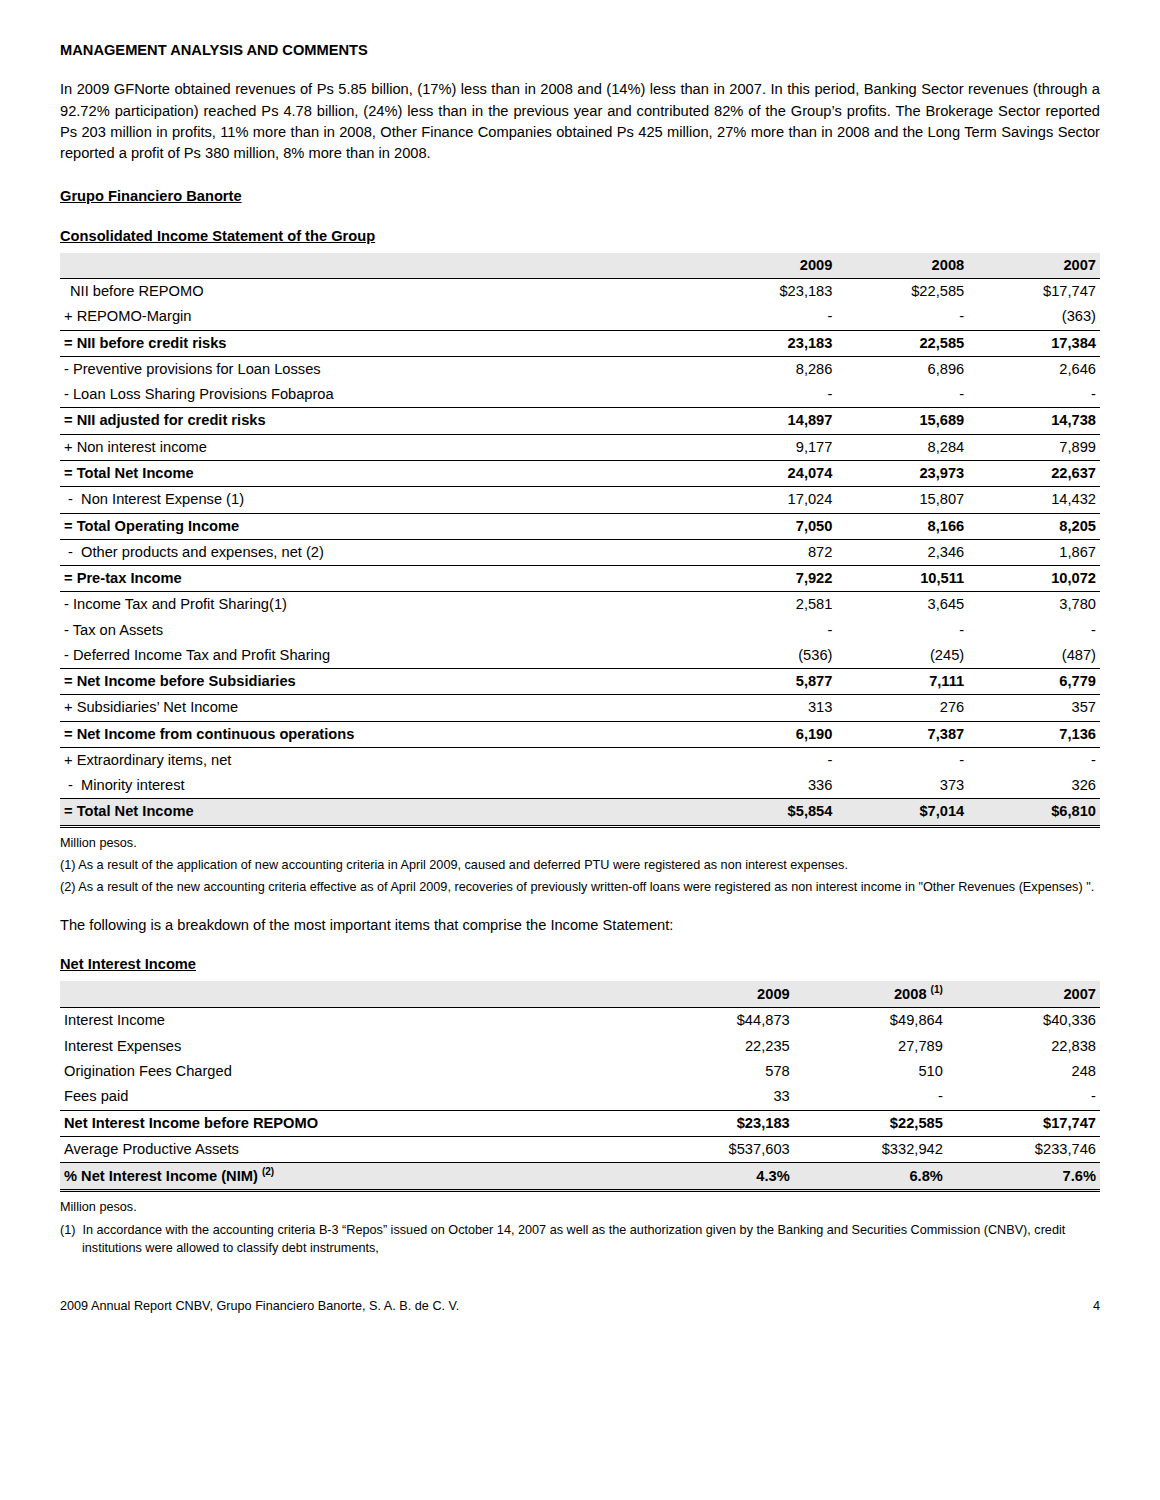MANAGEMENT ANALYSIS AND COMMENTS
In 2009 GFNorte obtained revenues of Ps 5.85 billion, (17%) less than in 2008 and (14%) less than in 2007. In this period, Banking Sector revenues (through a 92.72% participation) reached Ps 4.78 billion, (24%) less than in the previous year and contributed 82% of the Group’s profits. The Brokerage Sector reported Ps 203 million in profits, 11% more than in 2008, Other Finance Companies obtained Ps 425 million, 27% more than in 2008 and the Long Term Savings Sector reported a profit of Ps 380 million, 8% more than in 2008.
Grupo Financiero Banorte
Consolidated Income Statement of the Group
| | 2009 | 2008 | 2007 |
| --- | --- | --- | --- |
| NII before REPOMO | $23,183 | $22,585 | $17,747 |
| + REPOMO-Margin | - | - | (363) |
| = NII before credit risks | 23,183 | 22,585 | 17,384 |
| - Preventive provisions for Loan Losses | 8,286 | 6,896 | 2,646 |
| - Loan Loss Sharing Provisions Fobaproa | - | - | - |
| = NII adjusted for credit risks | 14,897 | 15,689 | 14,738 |
| + Non interest income | 9,177 | 8,284 | 7,899 |
| = Total Net Income | 24,074 | 23,973 | 22,637 |
| - Non Interest Expense (1) | 17,024 | 15,807 | 14,432 |
| = Total Operating Income | 7,050 | 8,166 | 8,205 |
| - Other products and expenses, net (2) | 872 | 2,346 | 1,867 |
| = Pre-tax Income | 7,922 | 10,511 | 10,072 |
| - Income Tax and Profit Sharing(1) | 2,581 | 3,645 | 3,780 |
| - Tax on Assets | - | - | - |
| - Deferred Income Tax and Profit Sharing | (536) | (245) | (487) |
| = Net Income before Subsidiaries | 5,877 | 7,111 | 6,779 |
| + Subsidiaries’ Net Income | 313 | 276 | 357 |
| = Net Income from continuous operations | 6,190 | 7,387 | 7,136 |
| + Extraordinary items, net | - | - | - |
| - Minority interest | 336 | 373 | 326 |
| = Total Net Income | $5,854 | $7,014 | $6,810 |
Million pesos.
(1) As a result of the application of new accounting criteria in April 2009, caused and deferred PTU were registered as non interest expenses.
(2) As a result of the new accounting criteria effective as of April 2009, recoveries of previously written-off loans were registered as non interest income in "Other Revenues (Expenses) ".
The following is a breakdown of the most important items that comprise the Income Statement:
Net Interest Income
| | 2009 | 2008 (1) | 2007 |
| --- | --- | --- | --- |
| Interest Income | $44,873 | $49,864 | $40,336 |
| Interest Expenses | 22,235 | 27,789 | 22,838 |
| Origination Fees Charged | 578 | 510 | 248 |
| Fees paid | 33 | - | - |
| Net Interest Income before REPOMO | $23,183 | $22,585 | $17,747 |
| Average Productive Assets | $537,603 | $332,942 | $233,746 |
| % Net Interest Income (NIM) (2) | 4.3% | 6.8% | 7.6% |
Million pesos.
(1) In accordance with the accounting criteria B-3 “Repos” issued on October 14, 2007 as well as the authorization given by the Banking and Securities Commission (CNBV), credit institutions were allowed to classify debt instruments,
2009 Annual Report CNBV, Grupo Financiero Banorte, S. A. B. de C. V. 4